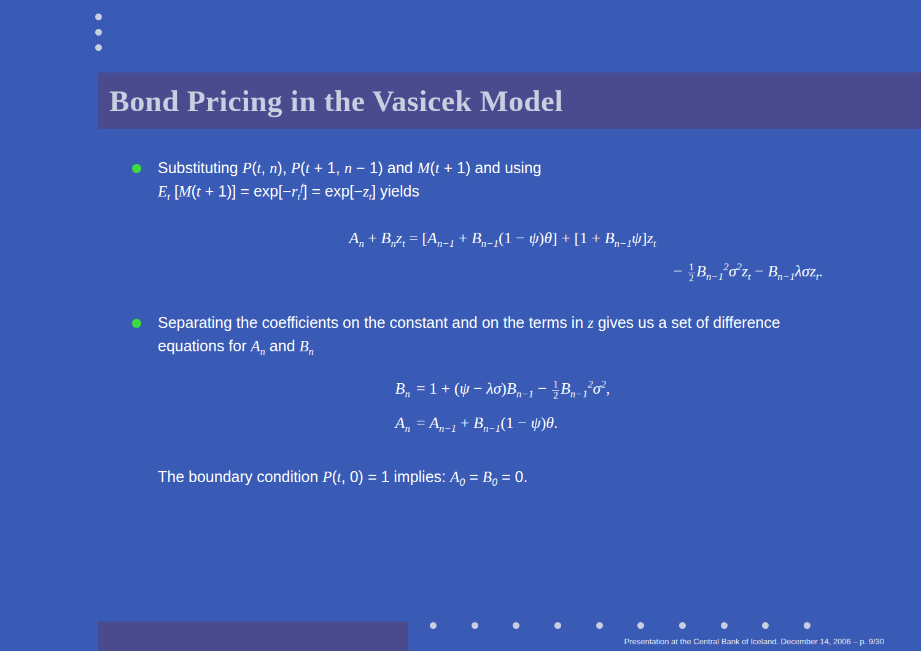Bond Pricing in the Vasicek Model
Substituting P(t, n), P(t + 1, n − 1) and M(t + 1) and using
Et [M(t + 1)] = exp[−rtf] = exp[−zt] yields
An + Bnzt = [An−1 + Bn−1(1 − ψ)θ] + [1 + Bn−1ψ]zt
− 12 Bn−12σ2zt − Bn−1λσzt.
Separating the coefficients on the constant and on the terms in z gives us a set of difference equations for An and Bn
Bn
= 1 + (ψ − λσ)Bn−1 − 12 Bn−12σ2,
An
= An−1 + Bn−1(1 − ψ)θ.
The boundary condition P(t, 0) = 1 implies: A0 = B0 = 0.
Presentation at the Central Bank of Iceland. December 14, 2006 – p. 9/30